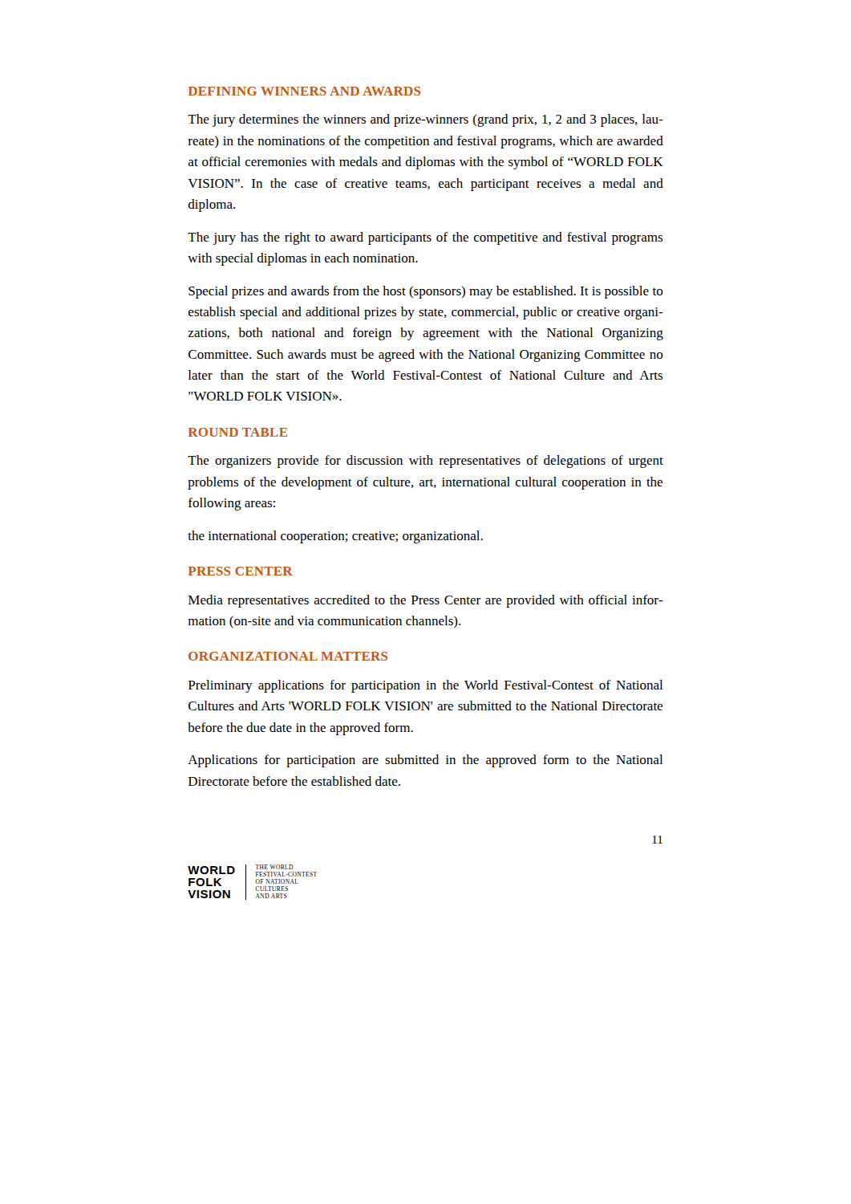DEFINING WINNERS AND AWARDS
The jury determines the winners and prize-winners (grand prix, 1, 2 and 3 places, laureate) in the nominations of the competition and festival programs, which are awarded at official ceremonies with medals and diplomas with the symbol of “WORLD FOLK VISION”. In the case of creative teams, each participant receives a medal and diploma.
The jury has the right to award participants of the competitive and festival programs with special diplomas in each nomination.
Special prizes and awards from the host (sponsors) may be established. It is possible to establish special and additional prizes by state, commercial, public or creative organizations, both national and foreign by agreement with the National Organizing Committee. Such awards must be agreed with the National Organizing Committee no later than the start of the World Festival-Contest of National Culture and Arts "WORLD FOLK VISION».
ROUND TABLE
The organizers provide for discussion with representatives of delegations of urgent problems of the development of culture, art, international cultural cooperation in the following areas:
the international cooperation; creative; organizational.
PRESS CENTER
Media representatives accredited to the Press Center are provided with official information (on-site and via communication channels).
ORGANIZATIONAL MATTERS
Preliminary applications for participation in the World Festival-Contest of National Cultures and Arts 'WORLD FOLK VISION' are submitted to the National Directorate before the due date in the approved form.
Applications for participation are submitted in the approved form to the National Directorate before the established date.
11
WORLD
FOLK
VISION
THE WORLD
FESTIVAL-CONTEST
OF NATIONAL
CULTURES
AND ARTS